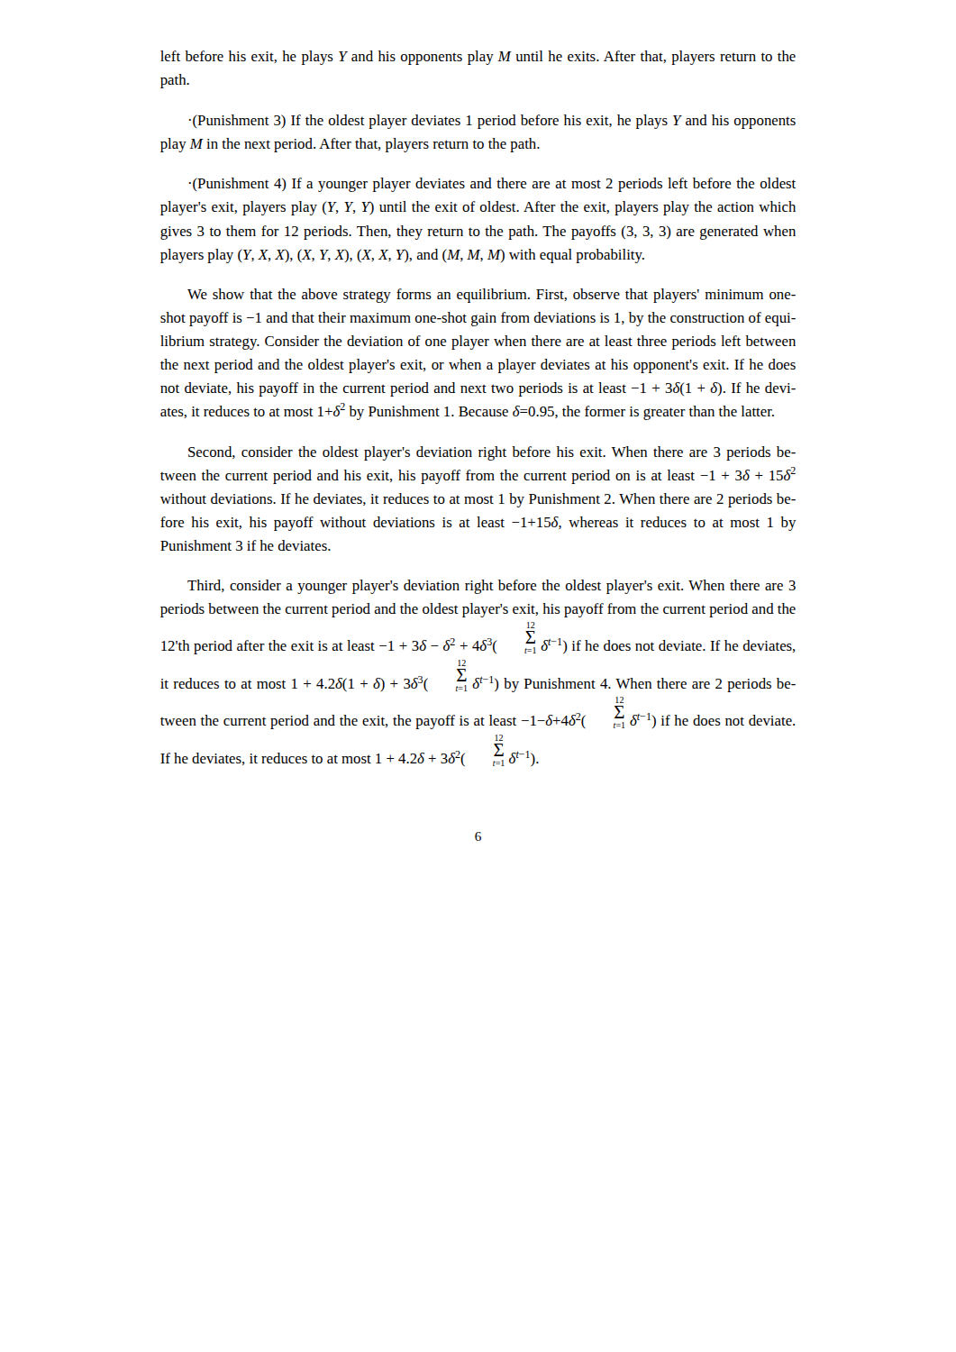left before his exit, he plays Y and his opponents play M until he exits. After that, players return to the path.
·(Punishment 3) If the oldest player deviates 1 period before his exit, he plays Y and his opponents play M in the next period. After that, players return to the path.
·(Punishment 4) If a younger player deviates and there are at most 2 periods left before the oldest player's exit, players play (Y, Y, Y) until the exit of oldest. After the exit, players play the action which gives 3 to them for 12 periods. Then, they return to the path. The payoffs (3, 3, 3) are generated when players play (Y, X, X), (X, Y, X), (X, X, Y), and (M, M, M) with equal probability.
We show that the above strategy forms an equilibrium. First, observe that players' minimum one-shot payoff is −1 and that their maximum one-shot gain from deviations is 1, by the construction of equilibrium strategy. Consider the deviation of one player when there are at least three periods left between the next period and the oldest player's exit, or when a player deviates at his opponent's exit. If he does not deviate, his payoff in the current period and next two periods is at least −1 + 3δ(1 + δ). If he deviates, it reduces to at most 1+δ2 by Punishment 1. Because δ=0.95, the former is greater than the latter.
Second, consider the oldest player's deviation right before his exit. When there are 3 periods between the current period and his exit, his payoff from the current period on is at least −1 + 3δ + 15δ2 without deviations. If he deviates, it reduces to at most 1 by Punishment 2. When there are 2 periods before his exit, his payoff without deviations is at least −1+15δ, whereas it reduces to at most 1 by Punishment 3 if he deviates.
Third, consider a younger player's deviation right before the oldest player's exit. When there are 3 periods between the current period and the oldest player's exit, his payoff from the current period and the 12'th period after the exit is at least −1 + 3δ − δ2 + 4δ3(12 Σt=1 δt−1) if he does not deviate. If he deviates, it reduces to at most 1 + 4.2δ(1 + δ) + 3δ3(12 Σt=1 δt−1) by Punishment 4. When there are 2 periods between the current period and the exit, the payoff is at least −1−δ+4δ2(12 Σt=1 δt−1) if he does not deviate. If he deviates, it reduces to at most 1 + 4.2δ + 3δ2(12 Σt=1 δt−1).
6